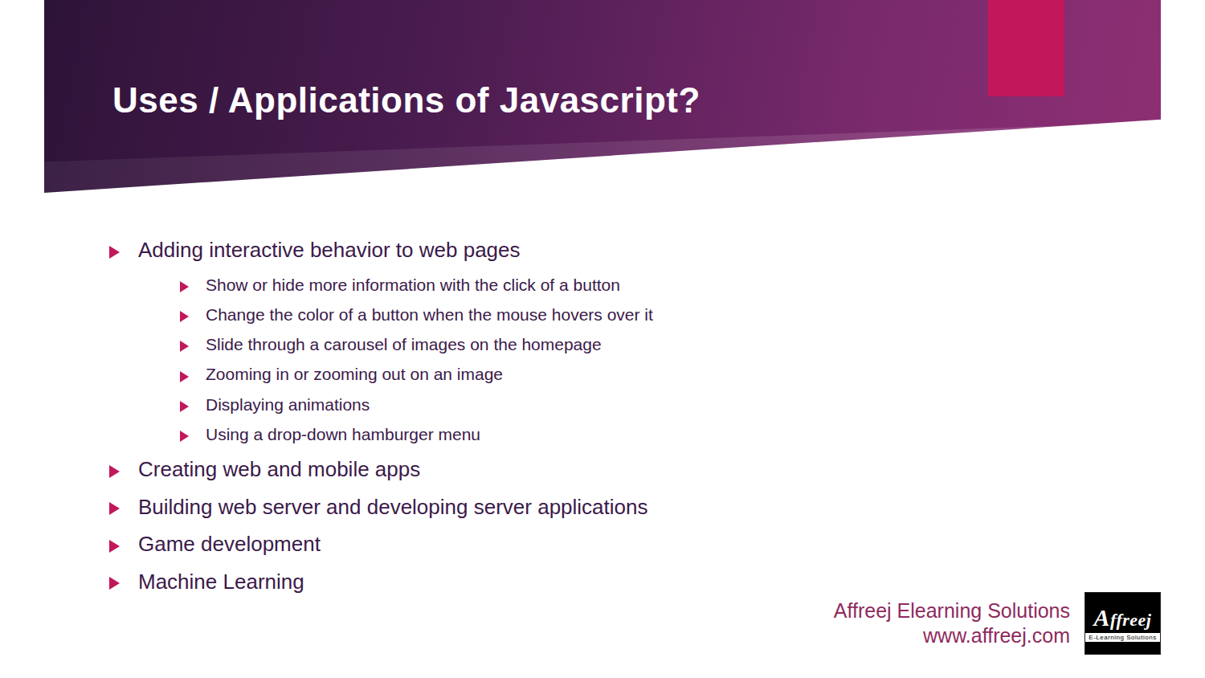Uses / Applications of Javascript?
Adding interactive behavior to web pages
Show or hide more information with the click of a button
Change the color of a button when the mouse hovers over it
Slide through a carousel of images on the homepage
Zooming in or zooming out on an image
Displaying animations
Using a drop-down hamburger menu
Creating web and mobile apps
Building web server and developing server applications
Game development
Machine Learning
Affreej Elearning Solutions
www.affreej.com
Affreej E-Learning Solutions